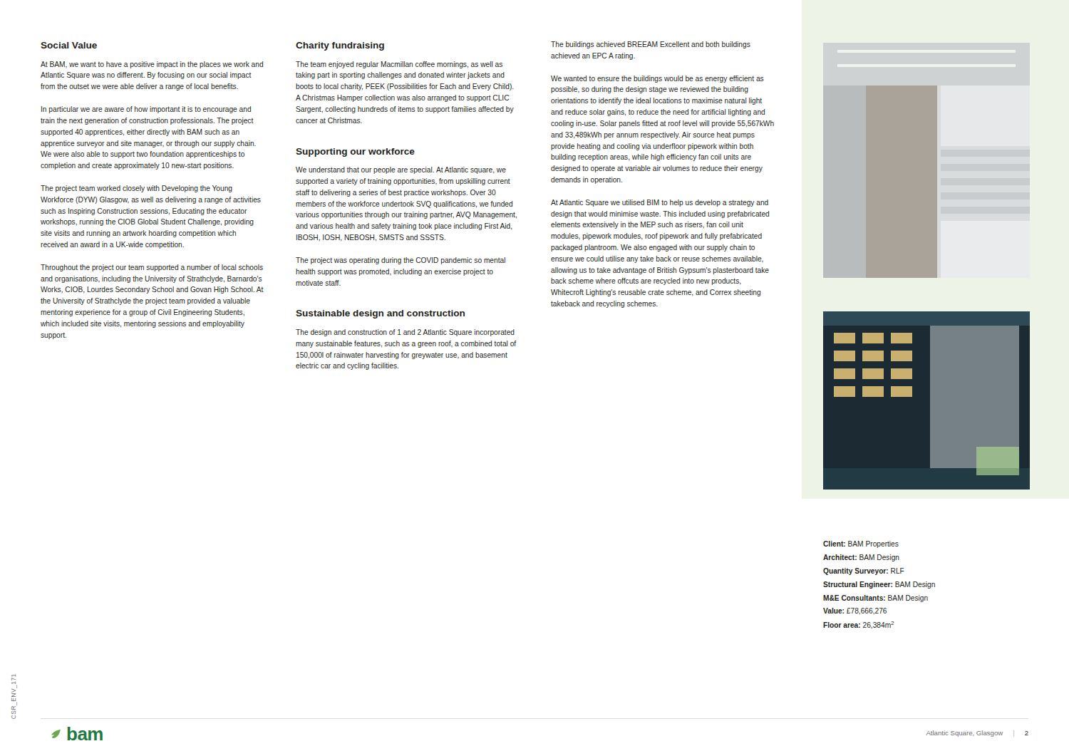Social Value
At BAM, we want to have a positive impact in the places we work and Atlantic Square was no different. By focusing on our social impact from the outset we were able deliver a range of local benefits.
In particular we are aware of how important it is to encourage and train the next generation of construction professionals. The project supported 40 apprentices, either directly with BAM such as an apprentice surveyor and site manager, or through our supply chain. We were also able to support two foundation apprenticeships to completion and create approximately 10 new-start positions.
The project team worked closely with Developing the Young Workforce (DYW) Glasgow, as well as delivering a range of activities such as Inspiring Construction sessions, Educating the educator workshops, running the CIOB Global Student Challenge, providing site visits and running an artwork hoarding competition which received an award in a UK-wide competition.
Throughout the project our team supported a number of local schools and organisations, including the University of Strathclyde, Barnardo's Works, CIOB, Lourdes Secondary School and Govan High School. At the University of Strathclyde the project team provided a valuable mentoring experience for a group of Civil Engineering Students, which included site visits, mentoring sessions and employability support.
Charity fundraising
The team enjoyed regular Macmillan coffee mornings, as well as taking part in sporting challenges and donated winter jackets and boots to local charity, PEEK (Possibilities for Each and Every Child). A Christmas Hamper collection was also arranged to support CLIC Sargent, collecting hundreds of items to support families affected by cancer at Christmas.
Supporting our workforce
We understand that our people are special. At Atlantic square, we supported a variety of training opportunities, from upskilling current staff to delivering a series of best practice workshops. Over 30 members of the workforce undertook SVQ qualifications, we funded various opportunities through our training partner, AVQ Management, and various health and safety training took place including First Aid, IBOSH, IOSH, NEBOSH, SMSTS and SSSTS.
The project was operating during the COVID pandemic so mental health support was promoted, including an exercise project to motivate staff.
Sustainable design and construction
The design and construction of 1 and 2 Atlantic Square incorporated many sustainable features, such as a green roof, a combined total of 150,000l of rainwater harvesting for greywater use, and basement electric car and cycling facilities.
The buildings achieved BREEAM Excellent and both buildings achieved an EPC A rating.
We wanted to ensure the buildings would be as energy efficient as possible, so during the design stage we reviewed the building orientations to identify the ideal locations to maximise natural light and reduce solar gains, to reduce the need for artificial lighting and cooling in-use. Solar panels fitted at roof level will provide 55,567kWh and 33,489kWh per annum respectively. Air source heat pumps provide heating and cooling via underfloor pipework within both building reception areas, while high efficiency fan coil units are designed to operate at variable air volumes to reduce their energy demands in operation.
At Atlantic Square we utilised BIM to help us develop a strategy and design that would minimise waste. This included using prefabricated elements extensively in the MEP such as risers, fan coil unit modules, pipework modules, roof pipework and fully prefabricated packaged plantroom. We also engaged with our supply chain to ensure we could utilise any take back or reuse schemes available, allowing us to take advantage of British Gypsum's plasterboard take back scheme where offcuts are recycled into new products, Whitecroft Lighting's reusable crate scheme, and Correx sheeting takeback and recycling schemes.
Client: BAM Properties
Architect: BAM Design
Quantity Surveyor: RLF
Structural Engineer: BAM Design
M&E Consultants: BAM Design
Value: £78,666,276
Floor area: 26,384m2
bam
Atlantic Square, Glasgow | 2
CSR_ENV_171